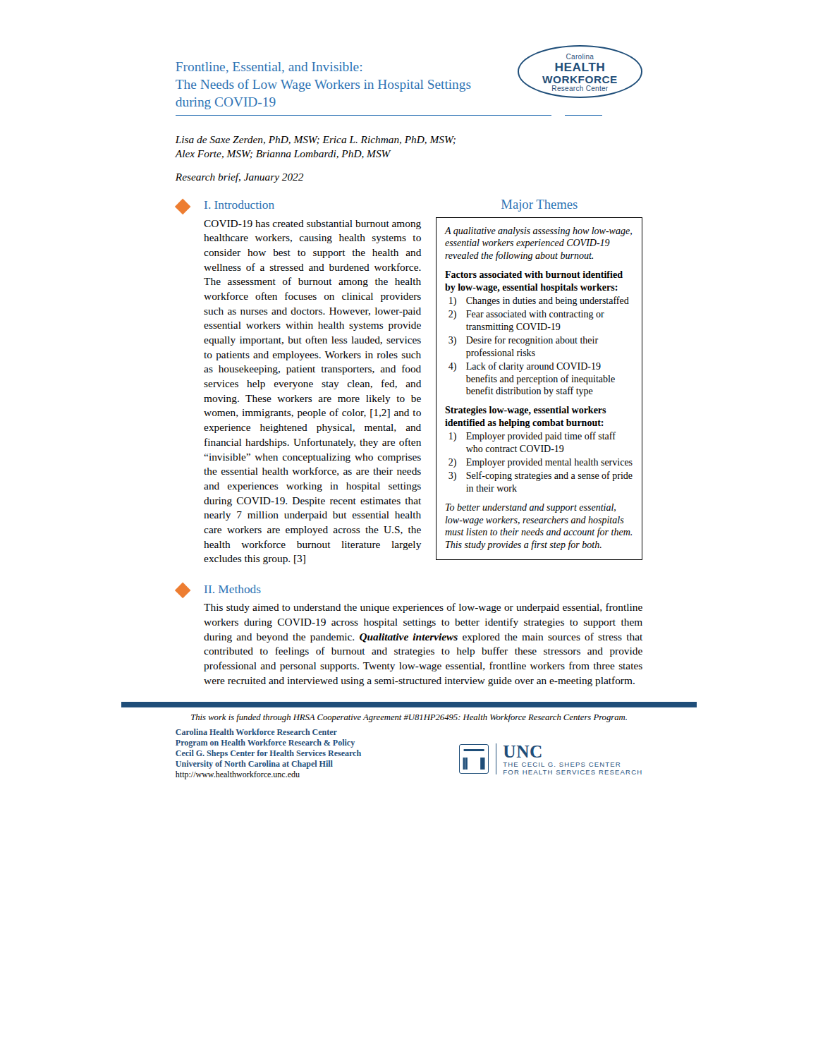Carolina
HEALTH
WORKFORCE
Research Center
Frontline, Essential, and Invisible:
The Needs of Low Wage Workers in Hospital Settings during COVID-19
Lisa de Saxe Zerden, PhD, MSW; Erica L. Richman, PhD, MSW;
Alex Forte, MSW; Brianna Lombardi, PhD, MSW
Research brief, January 2022
Major Themes
A qualitative analysis assessing how low-wage, essential workers experienced COVID-19 revealed the following about burnout.
Factors associated with burnout identified by low-wage, essential hospitals workers:
1) Changes in duties and being understaffed
2) Fear associated with contracting or transmitting COVID-19
3) Desire for recognition about their professional risks
4) Lack of clarity around COVID-19 benefits and perception of inequitable benefit distribution by staff type
Strategies low-wage, essential workers identified as helping combat burnout:
1) Employer provided paid time off staff who contract COVID-19
2) Employer provided mental health services
3) Self-coping strategies and a sense of pride in their work
To better understand and support essential, low-wage workers, researchers and hospitals must listen to their needs and account for them. This study provides a first step for both.
I. Introduction
COVID-19 has created substantial burnout among healthcare workers, causing health systems to consider how best to support the health and wellness of a stressed and burdened workforce. The assessment of burnout among the health workforce often focuses on clinical providers such as nurses and doctors. However, lower-paid essential workers within health systems provide equally important, but often less lauded, services to patients and employees. Workers in roles such as housekeeping, patient transporters, and food services help everyone stay clean, fed, and moving. These workers are more likely to be women, immigrants, people of color, [1,2] and to experience heightened physical, mental, and financial hardships. Unfortunately, they are often “invisible” when conceptualizing who comprises the essential health workforce, as are their needs and experiences working in hospital settings during COVID-19. Despite recent estimates that nearly 7 million underpaid but essential health care workers are employed across the U.S, the health workforce burnout literature largely excludes this group. [3]
II. Methods
This study aimed to understand the unique experiences of low-wage or underpaid essential, frontline workers during COVID-19 across hospital settings to better identify strategies to support them during and beyond the pandemic. Qualitative interviews explored the main sources of stress that contributed to feelings of burnout and strategies to help buffer these stressors and provide professional and personal supports. Twenty low-wage essential, frontline workers from three states were recruited and interviewed using a semi-structured interview guide over an e-meeting platform.
This work is funded through HRSA Cooperative Agreement #U81HP26495: Health Workforce Research Centers Program.
Carolina Health Workforce Research Center
Program on Health Workforce Research & Policy
Cecil G. Sheps Center for Health Services Research
University of North Carolina at Chapel Hill
http://www.healthworkforce.unc.edu
UNC
THE CECIL G. SHEPS CENTER
FOR HEALTH SERVICES RESEARCH